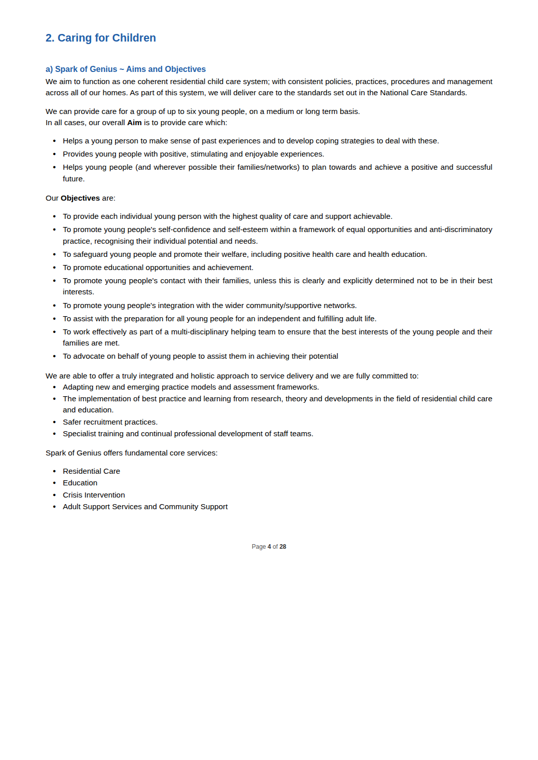2. Caring for Children
a) Spark of Genius ~ Aims and Objectives
We aim to function as one coherent residential child care system; with consistent policies, practices, procedures and management across all of our homes. As part of this system, we will deliver care to the standards set out in the National Care Standards.
We can provide care for a group of up to six young people, on a medium or long term basis.
In all cases, our overall Aim is to provide care which:
Helps a young person to make sense of past experiences and to develop coping strategies to deal with these.
Provides young people with positive, stimulating and enjoyable experiences.
Helps young people (and wherever possible their families/networks) to plan towards and achieve a positive and successful future.
Our Objectives are:
To provide each individual young person with the highest quality of care and support achievable.
To promote young people's self-confidence and self-esteem within a framework of equal opportunities and anti-discriminatory practice, recognising their individual potential and needs.
To safeguard young people and promote their welfare, including positive health care and health education.
To promote educational opportunities and achievement.
To promote young people's contact with their families, unless this is clearly and explicitly determined not to be in their best interests.
To promote young people's integration with the wider community/supportive networks.
To assist with the preparation for all young people for an independent and fulfilling adult life.
To work effectively as part of a multi-disciplinary helping team to ensure that the best interests of the young people and their families are met.
To advocate on behalf of young people to assist them in achieving their potential
We are able to offer a truly integrated and holistic approach to service delivery and we are fully committed to:
Adapting new and emerging practice models and assessment frameworks.
The implementation of best practice and learning from research, theory and developments in the field of residential child care and education.
Safer recruitment practices.
Specialist training and continual professional development of staff teams.
Spark of Genius offers fundamental core services:
Residential Care
Education
Crisis Intervention
Adult Support Services and Community Support
Page 4 of 28